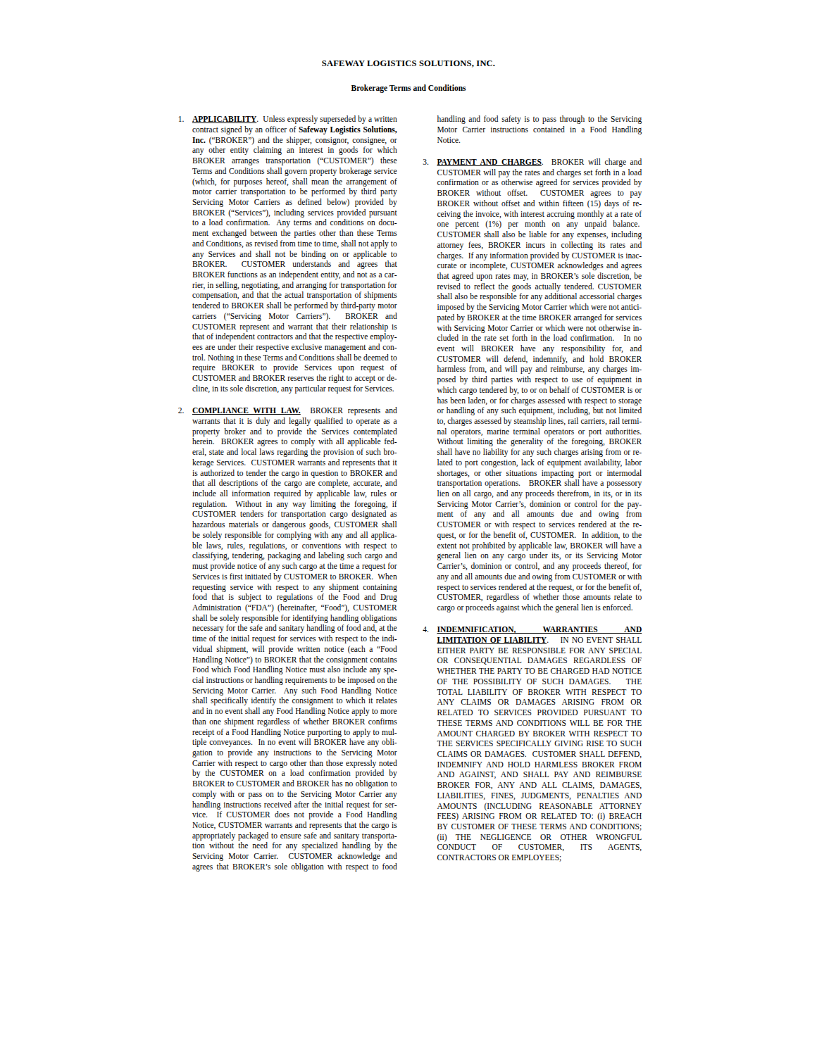SAFEWAY LOGISTICS SOLUTIONS, INC.
Brokerage Terms and Conditions
APPLICABILITY. Unless expressly superseded by a written contract signed by an officer of Safeway Logistics Solutions, Inc. (“BROKER”) and the shipper, consignor, consignee, or any other entity claiming an interest in goods for which BROKER arranges transportation (“CUSTOMER”) these Terms and Conditions shall govern property brokerage service (which, for purposes hereof, shall mean the arrangement of motor carrier transportation to be performed by third party Servicing Motor Carriers as defined below) provided by BROKER (“Services”), including services provided pursuant to a load confirmation. Any terms and conditions on document exchanged between the parties other than these Terms and Conditions, as revised from time to time, shall not apply to any Services and shall not be binding on or applicable to BROKER. CUSTOMER understands and agrees that BROKER functions as an independent entity, and not as a carrier, in selling, negotiating, and arranging for transportation for compensation, and that the actual transportation of shipments tendered to BROKER shall be performed by third-party motor carriers (“Servicing Motor Carriers”). BROKER and CUSTOMER represent and warrant that their relationship is that of independent contractors and that the respective employees are under their respective exclusive management and control. Nothing in these Terms and Conditions shall be deemed to require BROKER to provide Services upon request of CUSTOMER and BROKER reserves the right to accept or decline, in its sole discretion, any particular request for Services.
COMPLIANCE WITH LAW. BROKER represents and warrants that it is duly and legally qualified to operate as a property broker and to provide the Services contemplated herein. BROKER agrees to comply with all applicable federal, state and local laws regarding the provision of such brokerage Services. CUSTOMER warrants and represents that it is authorized to tender the cargo in question to BROKER and that all descriptions of the cargo are complete, accurate, and include all information required by applicable law, rules or regulation. Without in any way limiting the foregoing, if CUSTOMER tenders for transportation cargo designated as hazardous materials or dangerous goods, CUSTOMER shall be solely responsible for complying with any and all applicable laws, rules, regulations, or conventions with respect to classifying, tendering, packaging and labeling such cargo and must provide notice of any such cargo at the time a request for Services is first initiated by CUSTOMER to BROKER. When requesting service with respect to any shipment containing food that is subject to regulations of the Food and Drug Administration (“FDA”) (hereinafter, “Food”), CUSTOMER shall be solely responsible for identifying handling obligations necessary for the safe and sanitary handling of food and, at the time of the initial request for services with respect to the individual shipment, will provide written notice (each a “Food Handling Notice”) to BROKER that the consignment contains Food which Food Handling Notice must also include any special instructions or handling requirements to be imposed on the Servicing Motor Carrier. Any such Food Handling Notice shall specifically identify the consignment to which it relates and in no event shall any Food Handling Notice apply to more than one shipment regardless of whether BROKER confirms receipt of a Food Handling Notice purporting to apply to multiple conveyances. In no event will BROKER have any obligation to provide any instructions to the Servicing Motor Carrier with respect to cargo other than those expressly noted by the CUSTOMER on a load confirmation provided by BROKER to CUSTOMER and BROKER has no obligation to comply with or pass on to the Servicing Motor Carrier any handling instructions received after the initial request for service. If CUSTOMER does not provide a Food Handling Notice, CUSTOMER warrants and represents that the cargo is appropriately packaged to ensure safe and sanitary transportation without the need for any specialized handling by the Servicing Motor Carrier. CUSTOMER acknowledge and agrees that BROKER’s sole obligation with respect to food handling and food safety is to pass through to the Servicing Motor Carrier instructions contained in a Food Handling Notice.
PAYMENT AND CHARGES. BROKER will charge and CUSTOMER will pay the rates and charges set forth in a load confirmation or as otherwise agreed for services provided by BROKER without offset. CUSTOMER agrees to pay BROKER without offset and within fifteen (15) days of receiving the invoice, with interest accruing monthly at a rate of one percent (1%) per month on any unpaid balance. CUSTOMER shall also be liable for any expenses, including attorney fees, BROKER incurs in collecting its rates and charges. If any information provided by CUSTOMER is inaccurate or incomplete, CUSTOMER acknowledges and agrees that agreed upon rates may, in BROKER’s sole discretion, be revised to reflect the goods actually tendered. CUSTOMER shall also be responsible for any additional accessorial charges imposed by the Servicing Motor Carrier which were not anticipated by BROKER at the time BROKER arranged for services with Servicing Motor Carrier or which were not otherwise included in the rate set forth in the load confirmation. In no event will BROKER have any responsibility for, and CUSTOMER will defend, indemnify, and hold BROKER harmless from, and will pay and reimburse, any charges imposed by third parties with respect to use of equipment in which cargo tendered by, to or on behalf of CUSTOMER is or has been laden, or for charges assessed with respect to storage or handling of any such equipment, including, but not limited to, charges assessed by steamship lines, rail carriers, rail terminal operators, marine terminal operators or port authorities. Without limiting the generality of the foregoing, BROKER shall have no liability for any such charges arising from or related to port congestion, lack of equipment availability, labor shortages, or other situations impacting port or intermodal transportation operations. BROKER shall have a possessory lien on all cargo, and any proceeds therefrom, in its, or in its Servicing Motor Carrier’s, dominion or control for the payment of any and all amounts due and owing from CUSTOMER or with respect to services rendered at the request, or for the benefit of, CUSTOMER. In addition, to the extent not prohibited by applicable law, BROKER will have a general lien on any cargo under its, or its Servicing Motor Carrier’s, dominion or control, and any proceeds thereof, for any and all amounts due and owing from CUSTOMER or with respect to services rendered at the request, or for the benefit of, CUSTOMER, regardless of whether those amounts relate to cargo or proceeds against which the general lien is enforced.
INDEMNIFICATION, WARRANTIES AND LIMITATION OF LIABILITY. IN NO EVENT SHALL EITHER PARTY BE RESPONSIBLE FOR ANY SPECIAL OR CONSEQUENTIAL DAMAGES REGARDLESS OF WHETHER THE PARTY TO BE CHARGED HAD NOTICE OF THE POSSIBILITY OF SUCH DAMAGES. THE TOTAL LIABILITY OF BROKER WITH RESPECT TO ANY CLAIMS OR DAMAGES ARISING FROM OR RELATED TO SERVICES PROVIDED PURSUANT TO THESE TERMS AND CONDITIONS WILL BE FOR THE AMOUNT CHARGED BY BROKER WITH RESPECT TO THE SERVICES SPECIFICALLY GIVING RISE TO SUCH CLAIMS OR DAMAGES. CUSTOMER SHALL DEFEND, INDEMNIFY AND HOLD HARMLESS BROKER FROM AND AGAINST, AND SHALL PAY AND REIMBURSE BROKER FOR, ANY AND ALL CLAIMS, DAMAGES, LIABILITIES, FINES, JUDGMENTS, PENALTIES AND AMOUNTS (INCLUDING REASONABLE ATTORNEY FEES) ARISING FROM OR RELATED TO: (i) BREACH BY CUSTOMER OF THESE TERMS AND CONDITIONS; (ii) THE NEGLIGENCE OR OTHER WRONGFUL CONDUCT OF CUSTOMER, ITS AGENTS, CONTRACTORS OR EMPLOYEES;